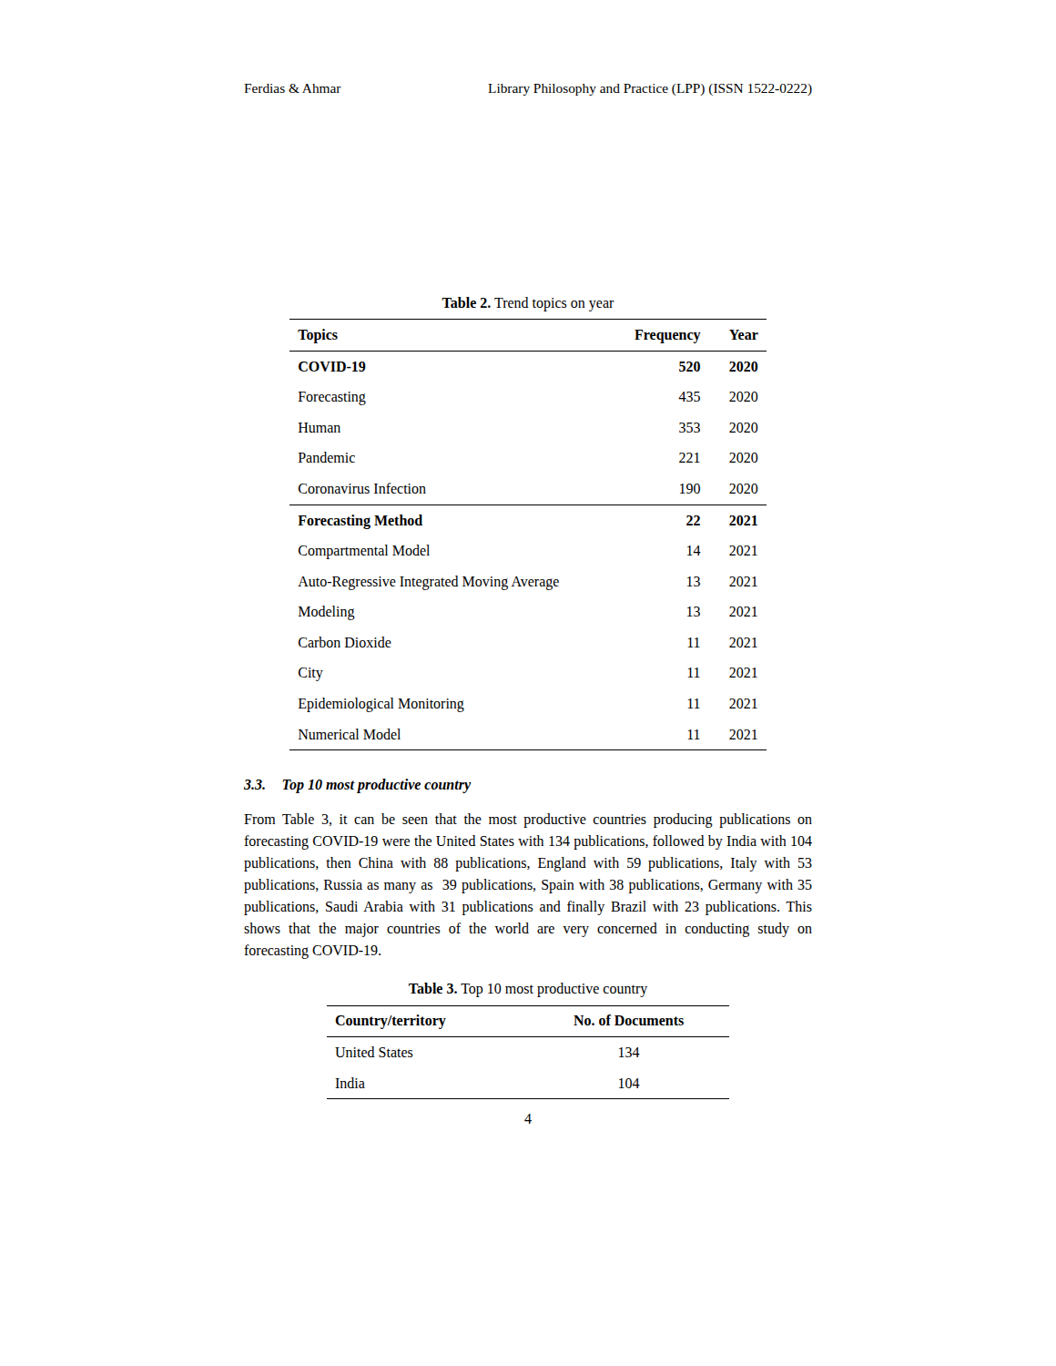Ferdias & Ahmar Library Philosophy and Practice (LPP) (ISSN 1522-0222)
Table 2. Trend topics on year
| Topics | Frequency | Year |
| --- | --- | --- |
| COVID-19 | 520 | 2020 |
| Forecasting | 435 | 2020 |
| Human | 353 | 2020 |
| Pandemic | 221 | 2020 |
| Coronavirus Infection | 190 | 2020 |
| Forecasting Method | 22 | 2021 |
| Compartmental Model | 14 | 2021 |
| Auto-Regressive Integrated Moving Average | 13 | 2021 |
| Modeling | 13 | 2021 |
| Carbon Dioxide | 11 | 2021 |
| City | 11 | 2021 |
| Epidemiological Monitoring | 11 | 2021 |
| Numerical Model | 11 | 2021 |
3.3. Top 10 most productive country
From Table 3, it can be seen that the most productive countries producing publications on forecasting COVID-19 were the United States with 134 publications, followed by India with 104 publications, then China with 88 publications, England with 59 publications, Italy with 53 publications, Russia as many as 39 publications, Spain with 38 publications, Germany with 35 publications, Saudi Arabia with 31 publications and finally Brazil with 23 publications. This shows that the major countries of the world are very concerned in conducting study on forecasting COVID-19.
Table 3. Top 10 most productive country
| Country/territory | No. of Documents |
| --- | --- |
| United States | 134 |
| India | 104 |
4